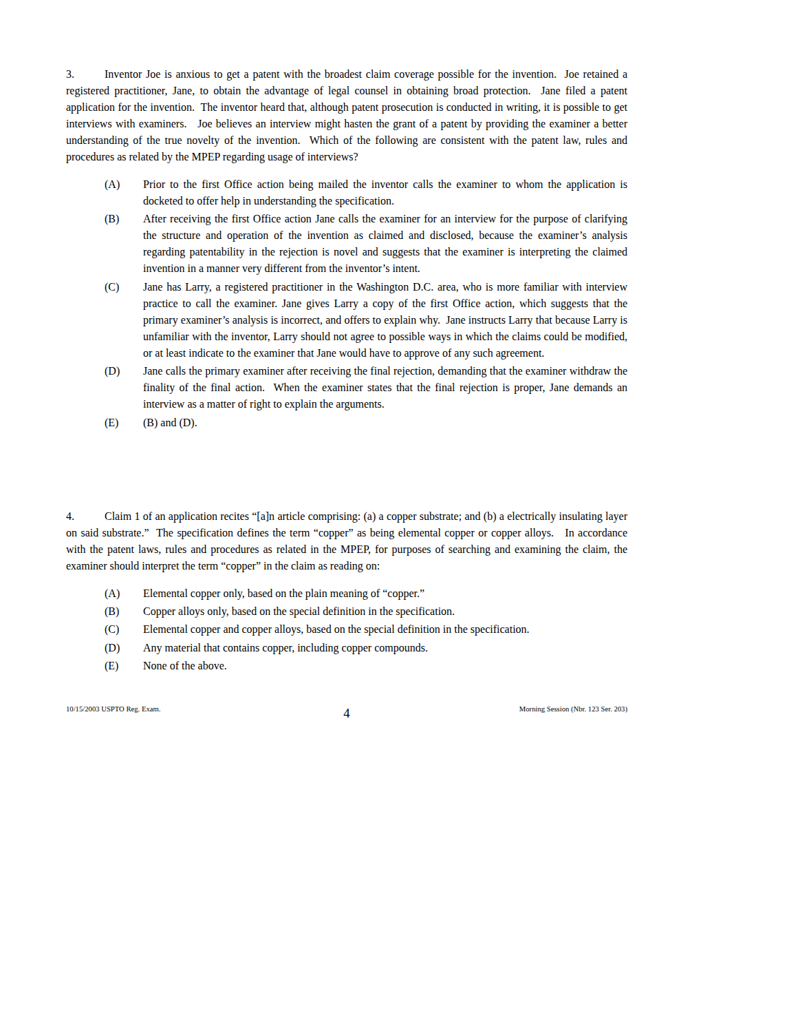3. Inventor Joe is anxious to get a patent with the broadest claim coverage possible for the invention. Joe retained a registered practitioner, Jane, to obtain the advantage of legal counsel in obtaining broad protection. Jane filed a patent application for the invention. The inventor heard that, although patent prosecution is conducted in writing, it is possible to get interviews with examiners. Joe believes an interview might hasten the grant of a patent by providing the examiner a better understanding of the true novelty of the invention. Which of the following are consistent with the patent law, rules and procedures as related by the MPEP regarding usage of interviews?
(A) Prior to the first Office action being mailed the inventor calls the examiner to whom the application is docketed to offer help in understanding the specification.
(B) After receiving the first Office action Jane calls the examiner for an interview for the purpose of clarifying the structure and operation of the invention as claimed and disclosed, because the examiner’s analysis regarding patentability in the rejection is novel and suggests that the examiner is interpreting the claimed invention in a manner very different from the inventor’s intent.
(C) Jane has Larry, a registered practitioner in the Washington D.C. area, who is more familiar with interview practice to call the examiner. Jane gives Larry a copy of the first Office action, which suggests that the primary examiner’s analysis is incorrect, and offers to explain why. Jane instructs Larry that because Larry is unfamiliar with the inventor, Larry should not agree to possible ways in which the claims could be modified, or at least indicate to the examiner that Jane would have to approve of any such agreement.
(D) Jane calls the primary examiner after receiving the final rejection, demanding that the examiner withdraw the finality of the final action. When the examiner states that the final rejection is proper, Jane demands an interview as a matter of right to explain the arguments.
(E)(B) and (D).
4. Claim 1 of an application recites “[a]n article comprising: (a) a copper substrate; and (b) a electrically insulating layer on said substrate.” The specification defines the term “copper” as being elemental copper or copper alloys. In accordance with the patent laws, rules and procedures as related in the MPEP, for purposes of searching and examining the claim, the examiner should interpret the term “copper” in the claim as reading on:
(A) Elemental copper only, based on the plain meaning of “copper.”
(B) Copper alloys only, based on the special definition in the specification.
(C) Elemental copper and copper alloys, based on the special definition in the specification.
(D) Any material that contains copper, including copper compounds.
(E) None of the above.
10/15/2003 USPTO Reg. Exam.
4
Morning Session (Nbr. 123 Ser. 203)